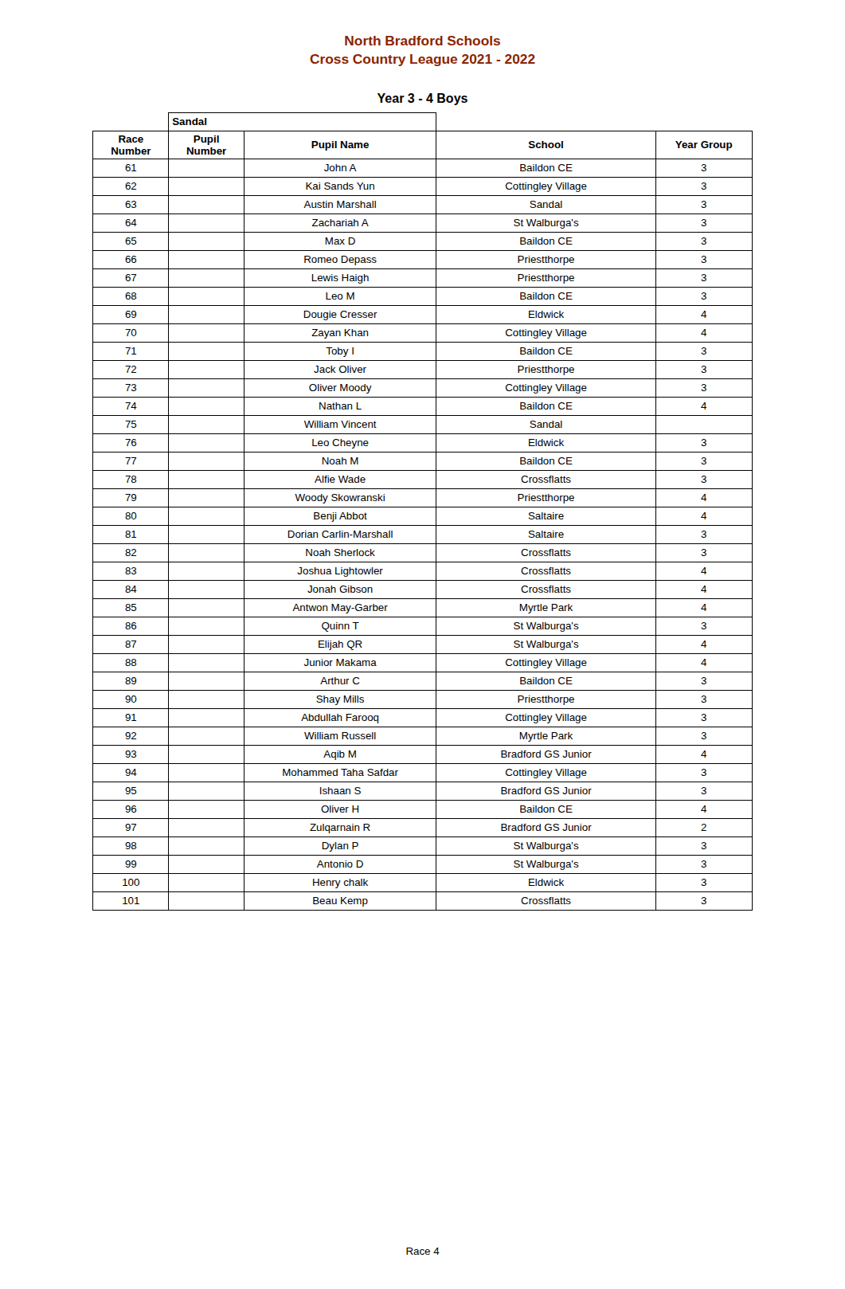North Bradford Schools
Cross Country League 2021 - 2022
Year 3 - 4 Boys
| | Sandal | | |
| --- | --- | --- | --- |
| Race Number | Pupil Number | Pupil Name | School | Year Group |
| 61 | | John A | Baildon CE | 3 |
| 62 | | Kai Sands Yun | Cottingley Village | 3 |
| 63 | | Austin Marshall | Sandal | 3 |
| 64 | | Zachariah A | St Walburga's | 3 |
| 65 | | Max D | Baildon CE | 3 |
| 66 | | Romeo Depass | Priestthorpe | 3 |
| 67 | | Lewis Haigh | Priestthorpe | 3 |
| 68 | | Leo M | Baildon CE | 3 |
| 69 | | Dougie Cresser | Eldwick | 4 |
| 70 | | Zayan Khan | Cottingley Village | 4 |
| 71 | | Toby I | Baildon CE | 3 |
| 72 | | Jack Oliver | Priestthorpe | 3 |
| 73 | | Oliver Moody | Cottingley Village | 3 |
| 74 | | Nathan L | Baildon CE | 4 |
| 75 | | William Vincent | Sandal | |
| 76 | | Leo Cheyne | Eldwick | 3 |
| 77 | | Noah M | Baildon CE | 3 |
| 78 | | Alfie Wade | Crossflatts | 3 |
| 79 | | Woody Skowranski | Priestthorpe | 4 |
| 80 | | Benji Abbot | Saltaire | 4 |
| 81 | | Dorian Carlin-Marshall | Saltaire | 3 |
| 82 | | Noah Sherlock | Crossflatts | 3 |
| 83 | | Joshua Lightowler | Crossflatts | 4 |
| 84 | | Jonah Gibson | Crossflatts | 4 |
| 85 | | Antwon May-Garber | Myrtle Park | 4 |
| 86 | | Quinn T | St Walburga's | 3 |
| 87 | | Elijah QR | St Walburga's | 4 |
| 88 | | Junior Makama | Cottingley Village | 4 |
| 89 | | Arthur C | Baildon CE | 3 |
| 90 | | Shay Mills | Priestthorpe | 3 |
| 91 | | Abdullah Farooq | Cottingley Village | 3 |
| 92 | | William Russell | Myrtle Park | 3 |
| 93 | | Aqib M | Bradford GS Junior | 4 |
| 94 | | Mohammed Taha Safdar | Cottingley Village | 3 |
| 95 | | Ishaan S | Bradford GS Junior | 3 |
| 96 | | Oliver H | Baildon CE | 4 |
| 97 | | Zulqarnain R | Bradford GS Junior | 2 |
| 98 | | Dylan P | St Walburga's | 3 |
| 99 | | Antonio D | St Walburga's | 3 |
| 100 | | Henry chalk | Eldwick | 3 |
| 101 | | Beau Kemp | Crossflatts | 3 |
Race 4